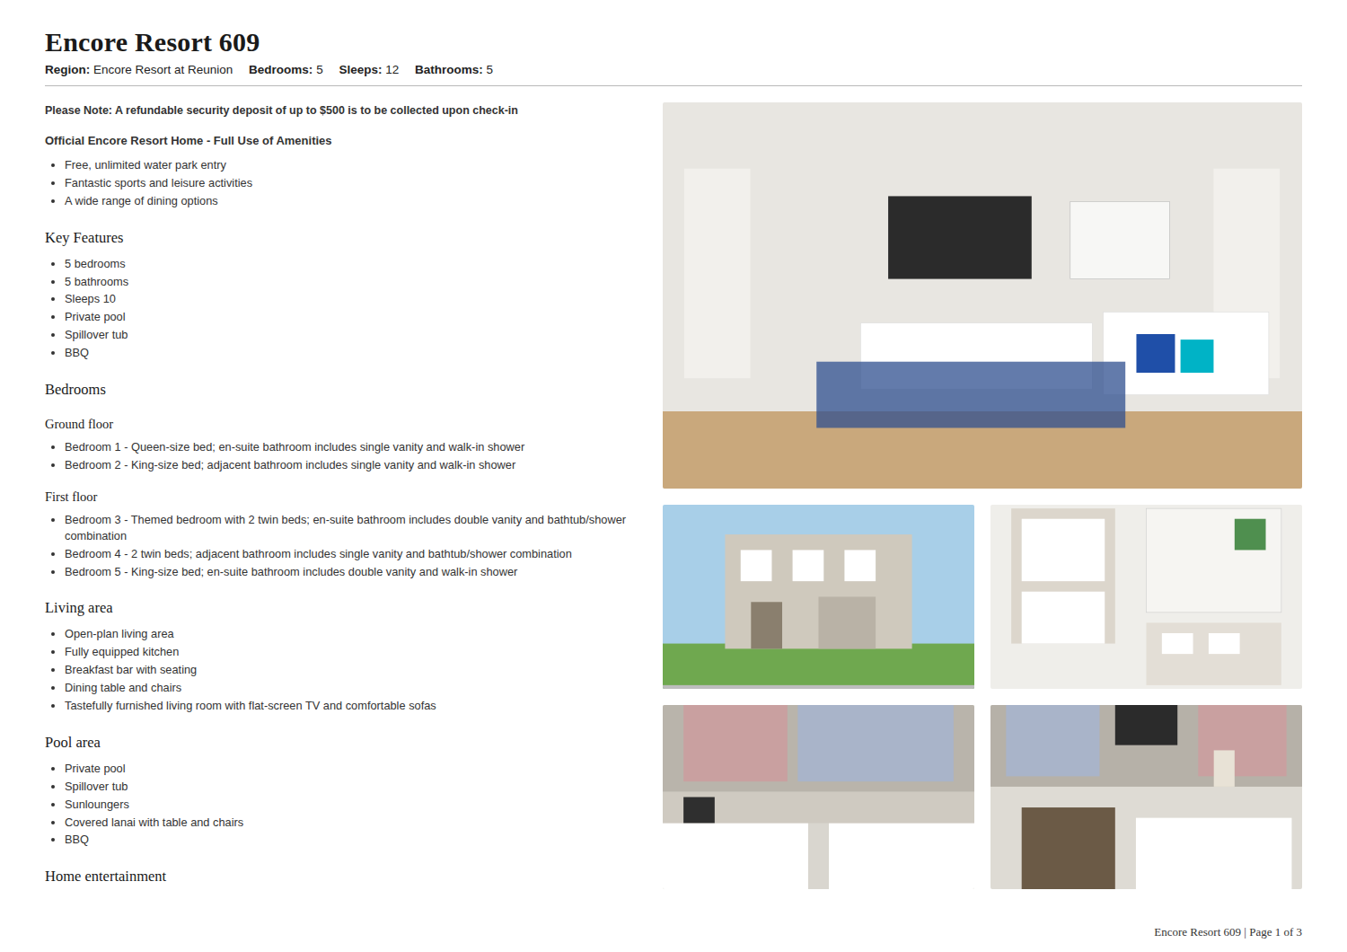Encore Resort 609
Region: Encore Resort at Reunion Bedrooms: 5 Sleeps: 12 Bathrooms: 5
Please Note: A refundable security deposit of up to $500 is to be collected upon check-in
Official Encore Resort Home - Full Use of Amenities
Free, unlimited water park entry
Fantastic sports and leisure activities
A wide range of dining options
Key Features
5 bedrooms
5 bathrooms
Sleeps 10
Private pool
Spillover tub
BBQ
Bedrooms
Ground floor
Bedroom 1 - Queen-size bed; en-suite bathroom includes single vanity and walk-in shower
Bedroom 2 - King-size bed; adjacent bathroom includes single vanity and walk-in shower
First floor
Bedroom 3 - Themed bedroom with 2 twin beds; en-suite bathroom includes double vanity and bathtub/shower combination
Bedroom 4 - 2 twin beds; adjacent bathroom includes single vanity and bathtub/shower combination
Bedroom 5 - King-size bed; en-suite bathroom includes double vanity and walk-in shower
Living area
Open-plan living area
Fully equipped kitchen
Breakfast bar with seating
Dining table and chairs
Tastefully furnished living room with flat-screen TV and comfortable sofas
Pool area
Private pool
Spillover tub
Sunloungers
Covered lanai with table and chairs
BBQ
Home entertainment
Encore Resort 609 | Page 1 of 3